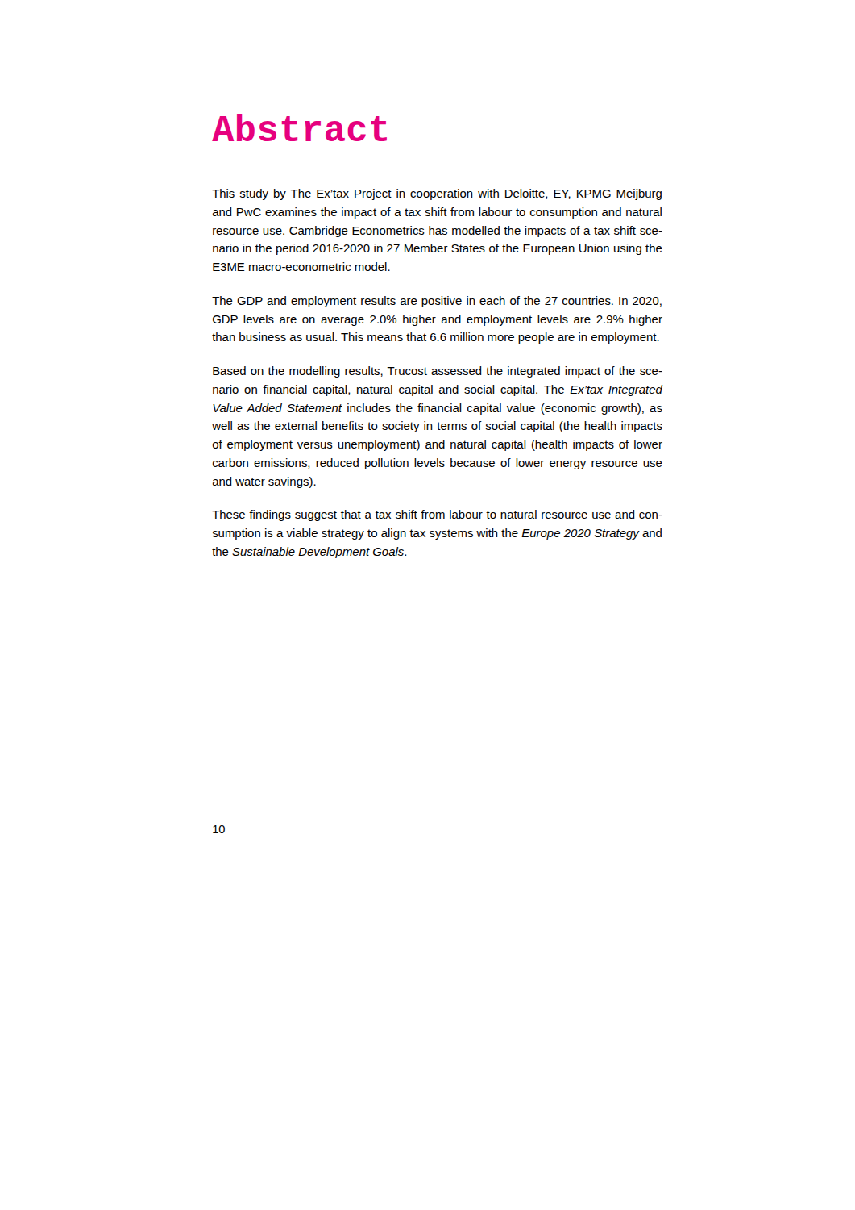Abstract
This study by The Ex’tax Project in cooperation with Deloitte, EY, KPMG Meijburg and PwC examines the impact of a tax shift from labour to consumption and natural resource use. Cambridge Econometrics has modelled the impacts of a tax shift scenario in the period 2016-2020 in 27 Member States of the European Union using the E3ME macro-econometric model.
The GDP and employment results are positive in each of the 27 countries. In 2020, GDP levels are on average 2.0% higher and employment levels are 2.9% higher than business as usual. This means that 6.6 million more people are in employment.
Based on the modelling results, Trucost assessed the integrated impact of the scenario on financial capital, natural capital and social capital. The Ex’tax Integrated Value Added Statement includes the financial capital value (economic growth), as well as the external benefits to society in terms of social capital (the health impacts of employment versus unemployment) and natural capital (health impacts of lower carbon emissions, reduced pollution levels because of lower energy resource use and water savings).
These findings suggest that a tax shift from labour to natural resource use and consumption is a viable strategy to align tax systems with the Europe 2020 Strategy and the Sustainable Development Goals.
10